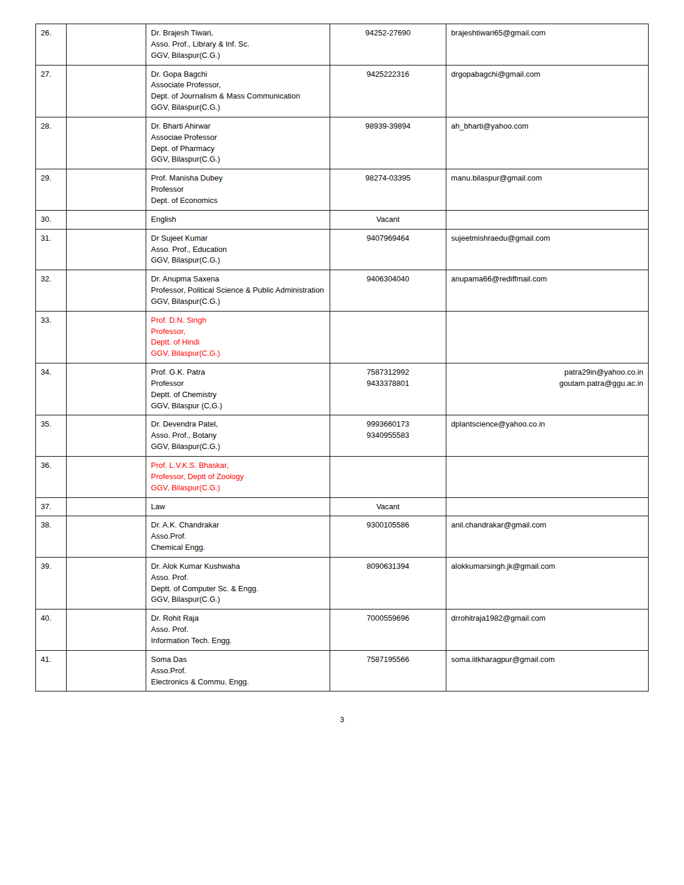| 26. | | Dr. Brajesh Tiwari, Asso. Prof., Library & Inf. Sc. GGV, Bilaspur(C.G.) | 94252-27690 | brajeshtiwari65@gmail.com |
| 27. | | Dr. Gopa Bagchi Associate Professor, Dept. of Journalism & Mass Communication GGV, Bilaspur(C.G.) | 9425222316 | drgopabagchi@gmail.com |
| 28. | | Dr. Bharti Ahirwar Associae Professor Dept. of Pharmacy GGV, Bilaspur(C.G.) | 98939-39894 | ah_bharti@yahoo.com |
| 29. | | Prof. Manisha Dubey Professor Dept. of Economics | 98274-03395 | manu.bilaspur@gmail.com |
| 30. | | English | Vacant | |
| 31. | | Dr Sujeet Kumar Asso. Prof., Education GGV, Bilaspur(C.G.) | 9407969464 | sujeetmishraedu@gmail.com |
| 32. | | Dr. Anupma Saxena Professor, Political Science & Public Administration GGV, Bilaspur(C.G.) | 9406304040 | anupama66@rediffmail.com |
| 33. | | Prof. D.N. Singh Professor, Deptt. of Hindi GGV, Bilaspur(C.G.) | | |
| 34. | | Prof. G.K. Patra Professor Deptt. of Chemistry GGV, Bilaspur (C,G.) | 7587312992 9433378801 | patra29in@yahoo.co.in goutam.patra@ggu.ac.in |
| 35. | | Dr. Devendra Patel, Asso. Prof., Botany GGV, Bilaspur(C.G.) | 9993660173 9340955583 | dplantscience@yahoo.co.in |
| 36. | | Prof. L.V.K.S. Bhaskar, Professor, Deptt of Zoology GGV, Bilaspur(C.G.) | | |
| 37. | | Law | Vacant | |
| 38. | | Dr. A.K. Chandrakar Asso.Prof. Chemical Engg. | 9300105586 | anil.chandrakar@gmail.com |
| 39. | | Dr. Alok Kumar Kushwaha Asso. Prof. Deptt. of Computer Sc. & Engg. GGV, Bilaspur(C.G.) | 8090631394 | alokkumarsingh.jk@gmail.com |
| 40. | | Dr. Rohit Raja Asso. Prof. Information Tech. Engg. | 7000559696 | drrohitraja1982@gmail.com |
| 41. | | Soma Das Asso.Prof. Electronics & Commu. Engg. | 7587195566 | soma.iitkharagpur@gmail.com |
3